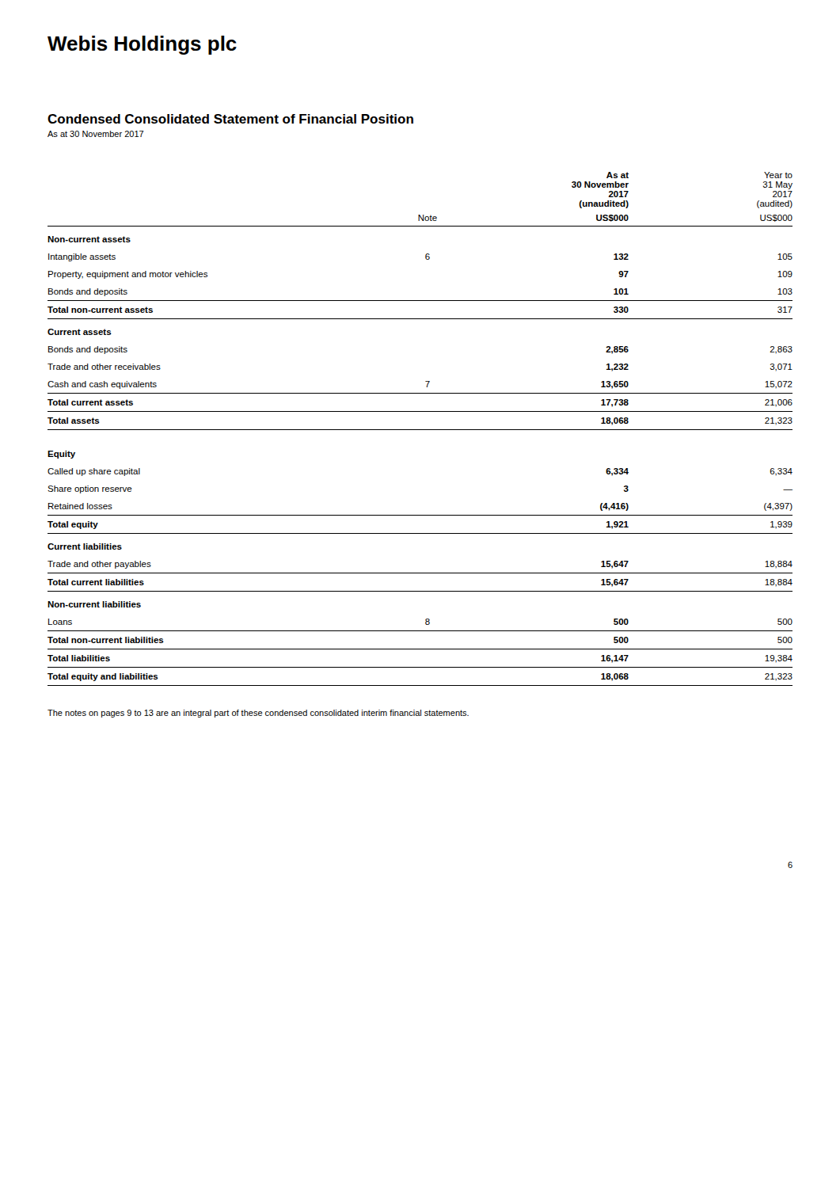Webis Holdings plc
Condensed Consolidated Statement of Financial Position
As at 30 November 2017
| | | As at 30 November 2017 (unaudited) | Year to 31 May 2017 (audited) |
| --- | --- | --- | --- |
| | Note | US$000 | US$000 |
| Non-current assets | | | |
| Intangible assets | 6 | 132 | 105 |
| Property, equipment and motor vehicles | | 97 | 109 |
| Bonds and deposits | | 101 | 103 |
| Total non-current assets | | 330 | 317 |
| Current assets | | | |
| Bonds and deposits | | 2,856 | 2,863 |
| Trade and other receivables | | 1,232 | 3,071 |
| Cash and cash equivalents | 7 | 13,650 | 15,072 |
| Total current assets | | 17,738 | 21,006 |
| Total assets | | 18,068 | 21,323 |
| Equity | | | |
| Called up share capital | | 6,334 | 6,334 |
| Share option reserve | | 3 | — |
| Retained losses | | (4,416) | (4,397) |
| Total equity | | 1,921 | 1,939 |
| Current liabilities | | | |
| Trade and other payables | | 15,647 | 18,884 |
| Total current liabilities | | 15,647 | 18,884 |
| Non-current liabilities | | | |
| Loans | 8 | 500 | 500 |
| Total non-current liabilities | | 500 | 500 |
| Total liabilities | | 16,147 | 19,384 |
| Total equity and liabilities | | 18,068 | 21,323 |
The notes on pages 9 to 13 are an integral part of these condensed consolidated interim financial statements.
6